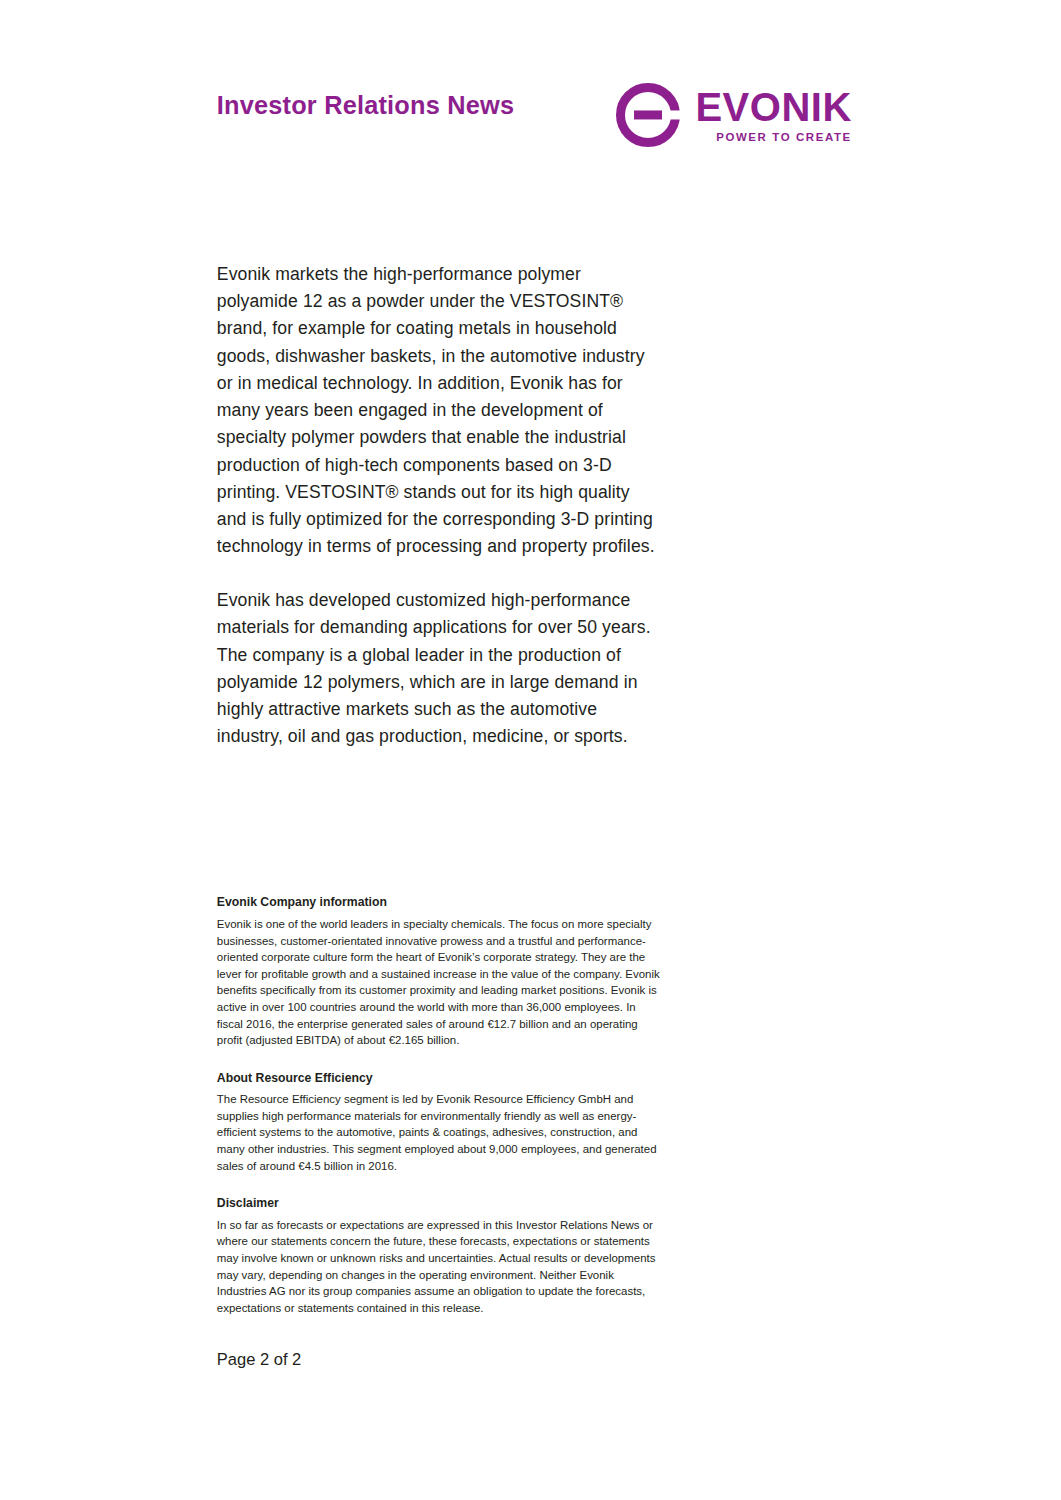Investor Relations News
EVONIK POWER TO CREATE
Evonik markets the high-performance polymer polyamide 12 as a powder under the VESTOSINT® brand, for example for coating metals in household goods, dishwasher baskets, in the automotive industry or in medical technology. In addition, Evonik has for many years been engaged in the development of specialty polymer powders that enable the industrial production of high-tech components based on 3-D printing. VESTOSINT® stands out for its high quality and is fully optimized for the corresponding 3-D printing technology in terms of processing and property profiles.
Evonik has developed customized high-performance materials for demanding applications for over 50 years. The company is a global leader in the production of polyamide 12 polymers, which are in large demand in highly attractive markets such as the automotive industry, oil and gas production, medicine, or sports.
Evonik Company information
Evonik is one of the world leaders in specialty chemicals. The focus on more specialty businesses, customer-orientated innovative prowess and a trustful and performance-oriented corporate culture form the heart of Evonik’s corporate strategy. They are the lever for profitable growth and a sustained increase in the value of the company. Evonik benefits specifically from its customer proximity and leading market positions. Evonik is active in over 100 countries around the world with more than 36,000 employees. In fiscal 2016, the enterprise generated sales of around €12.7 billion and an operating profit (adjusted EBITDA) of about €2.165 billion.
About Resource Efficiency
The Resource Efficiency segment is led by Evonik Resource Efficiency GmbH and supplies high performance materials for environmentally friendly as well as energy-efficient systems to the automotive, paints & coatings, adhesives, construction, and many other industries. This segment employed about 9,000 employees, and generated sales of around €4.5 billion in 2016.
Disclaimer
In so far as forecasts or expectations are expressed in this Investor Relations News or where our statements concern the future, these forecasts, expectations or statements may involve known or unknown risks and uncertainties. Actual results or developments may vary, depending on changes in the operating environment. Neither Evonik Industries AG nor its group companies assume an obligation to update the forecasts, expectations or statements contained in this release.
Page 2 of 2